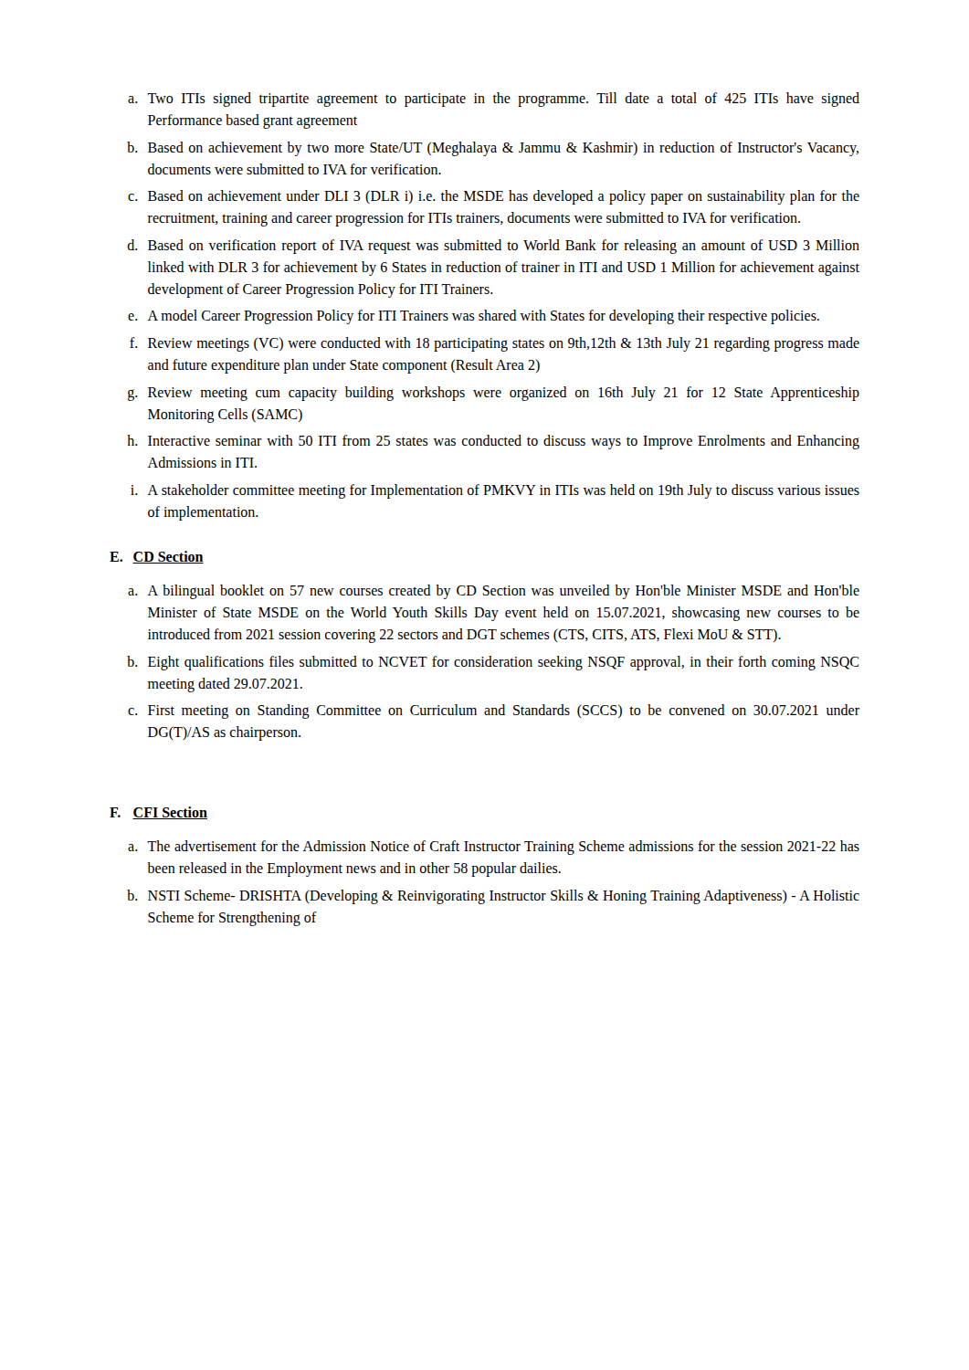Two ITIs signed tripartite agreement to participate in the programme. Till date a total of 425 ITIs have signed Performance based grant agreement
Based on achievement by two more State/UT (Meghalaya & Jammu & Kashmir) in reduction of Instructor's Vacancy, documents were submitted to IVA for verification.
Based on achievement under DLI 3 (DLR i) i.e. the MSDE has developed a policy paper on sustainability plan for the recruitment, training and career progression for ITIs trainers, documents were submitted to IVA for verification.
Based on verification report of IVA request was submitted to World Bank for releasing an amount of USD 3 Million linked with DLR 3 for achievement by 6 States in reduction of trainer in ITI and USD 1 Million for achievement against development of Career Progression Policy for ITI Trainers.
A model Career Progression Policy for ITI Trainers was shared with States for developing their respective policies.
Review meetings (VC) were conducted with 18 participating states on 9th,12th & 13th July 21 regarding progress made and future expenditure plan under State component (Result Area 2)
Review meeting cum capacity building workshops were organized on 16th July 21 for 12 State Apprenticeship Monitoring Cells (SAMC)
Interactive seminar with 50 ITI from 25 states was conducted to discuss ways to Improve Enrolments and Enhancing Admissions in ITI.
A stakeholder committee meeting for Implementation of PMKVY in ITIs was held on 19th July to discuss various issues of implementation.
E. CD Section
A bilingual booklet on 57 new courses created by CD Section was unveiled by Hon'ble Minister MSDE and Hon'ble Minister of State MSDE on the World Youth Skills Day event held on 15.07.2021, showcasing new courses to be introduced from 2021 session covering 22 sectors and DGT schemes (CTS, CITS, ATS, Flexi MoU & STT).
Eight qualifications files submitted to NCVET for consideration seeking NSQF approval, in their forth coming NSQC meeting dated 29.07.2021.
First meeting on Standing Committee on Curriculum and Standards (SCCS) to be convened on 30.07.2021 under DG(T)/AS as chairperson.
F. CFI Section
The advertisement for the Admission Notice of Craft Instructor Training Scheme admissions for the session 2021-22 has been released in the Employment news and in other 58 popular dailies.
NSTI Scheme- DRISHTA (Developing & Reinvigorating Instructor Skills & Honing Training Adaptiveness) - A Holistic Scheme for Strengthening of